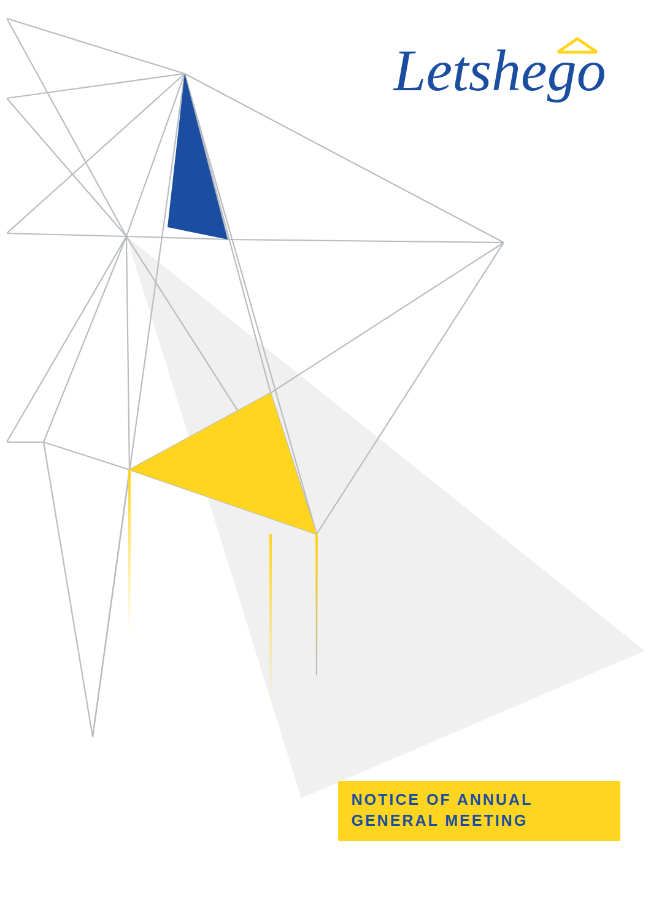Letshego
Notice of Annual
General Meeting